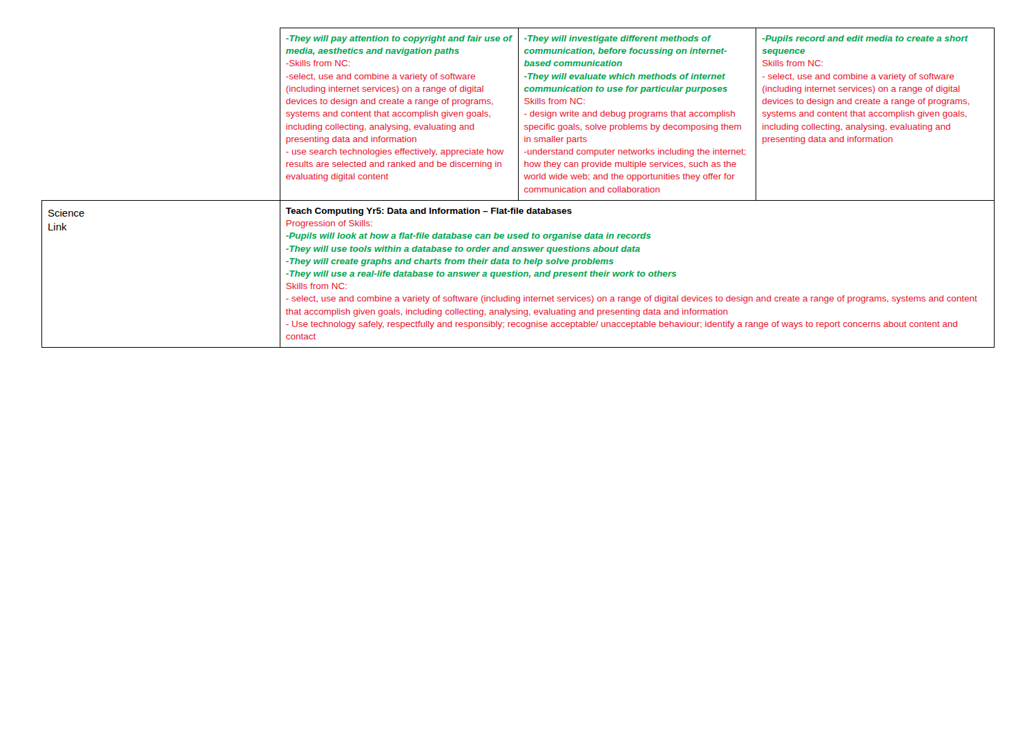| | -They will pay attention to copyright and fair use of media, aesthetics and navigation paths -Skills from NC: -select, use and combine a variety of software (including internet services) on a range of digital devices to design and create a range of programs, systems and content that accomplish given goals, including collecting, analysing, evaluating and presenting data and information - use search technologies effectively, appreciate how results are selected and ranked and be discerning in evaluating digital content | -They will investigate different methods of communication, before focussing on internet-based communication -They will evaluate which methods of internet communication to use for particular purposes Skills from NC: - design write and debug programs that accomplish specific goals, solve problems by decomposing them in smaller parts -understand computer networks including the internet; how they can provide multiple services, such as the world wide web; and the opportunities they offer for communication and collaboration | -Pupils record and edit media to create a short sequence Skills from NC: - select, use and combine a variety of software (including internet services) on a range of digital devices to design and create a range of programs, systems and content that accomplish given goals, including collecting, analysing, evaluating and presenting data and information |
| Science Link | Teach Computing Yr5: Data and Information – Flat-file databases Progression of Skills: -Pupils will look at how a flat-file database can be used to organise data in records -They will use tools within a database to order and answer questions about data -They will create graphs and charts from their data to help solve problems -They will use a real-life database to answer a question, and present their work to others Skills from NC: - select, use and combine a variety of software (including internet services) on a range of digital devices to design and create a range of programs, systems and content that accomplish given goals, including collecting, analysing, evaluating and presenting data and information - Use technology safely, respectfully and responsibly; recognise acceptable/ unacceptable behaviour; identify a range of ways to report concerns about content and contact |